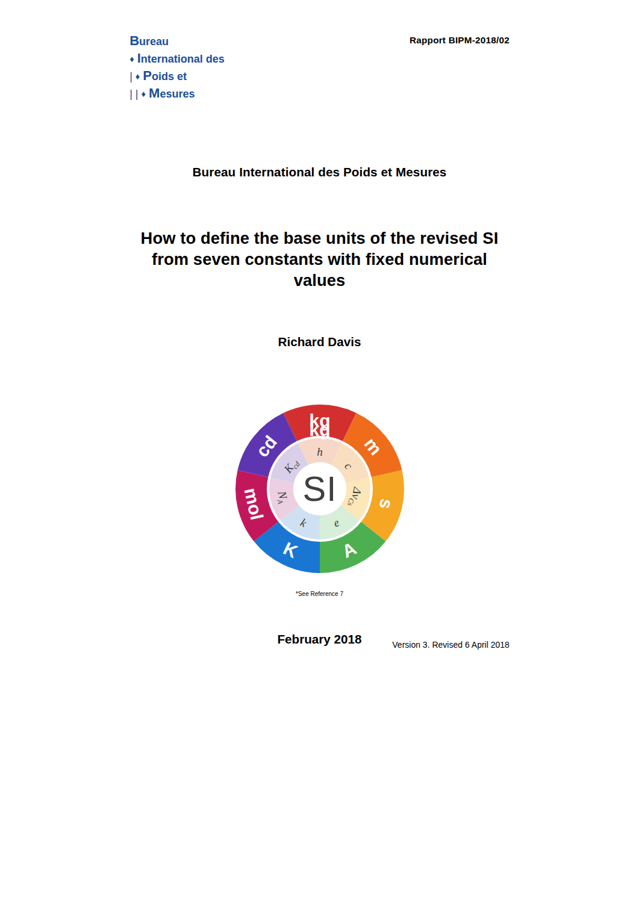Rapport BIPM-2018/02
Bureau
♦ International des
| ♦ Poids et
| | ♦ Mesures
Bureau International des Poids et Mesures
How to define the base units of the revised SI
from seven constants with fixed numerical values
Richard Davis
SI kg kg m s A K mol cd h c ΔνCs e k NA Kcd
*See Reference 7
February 2018
Version 3. Revised 6 April 2018